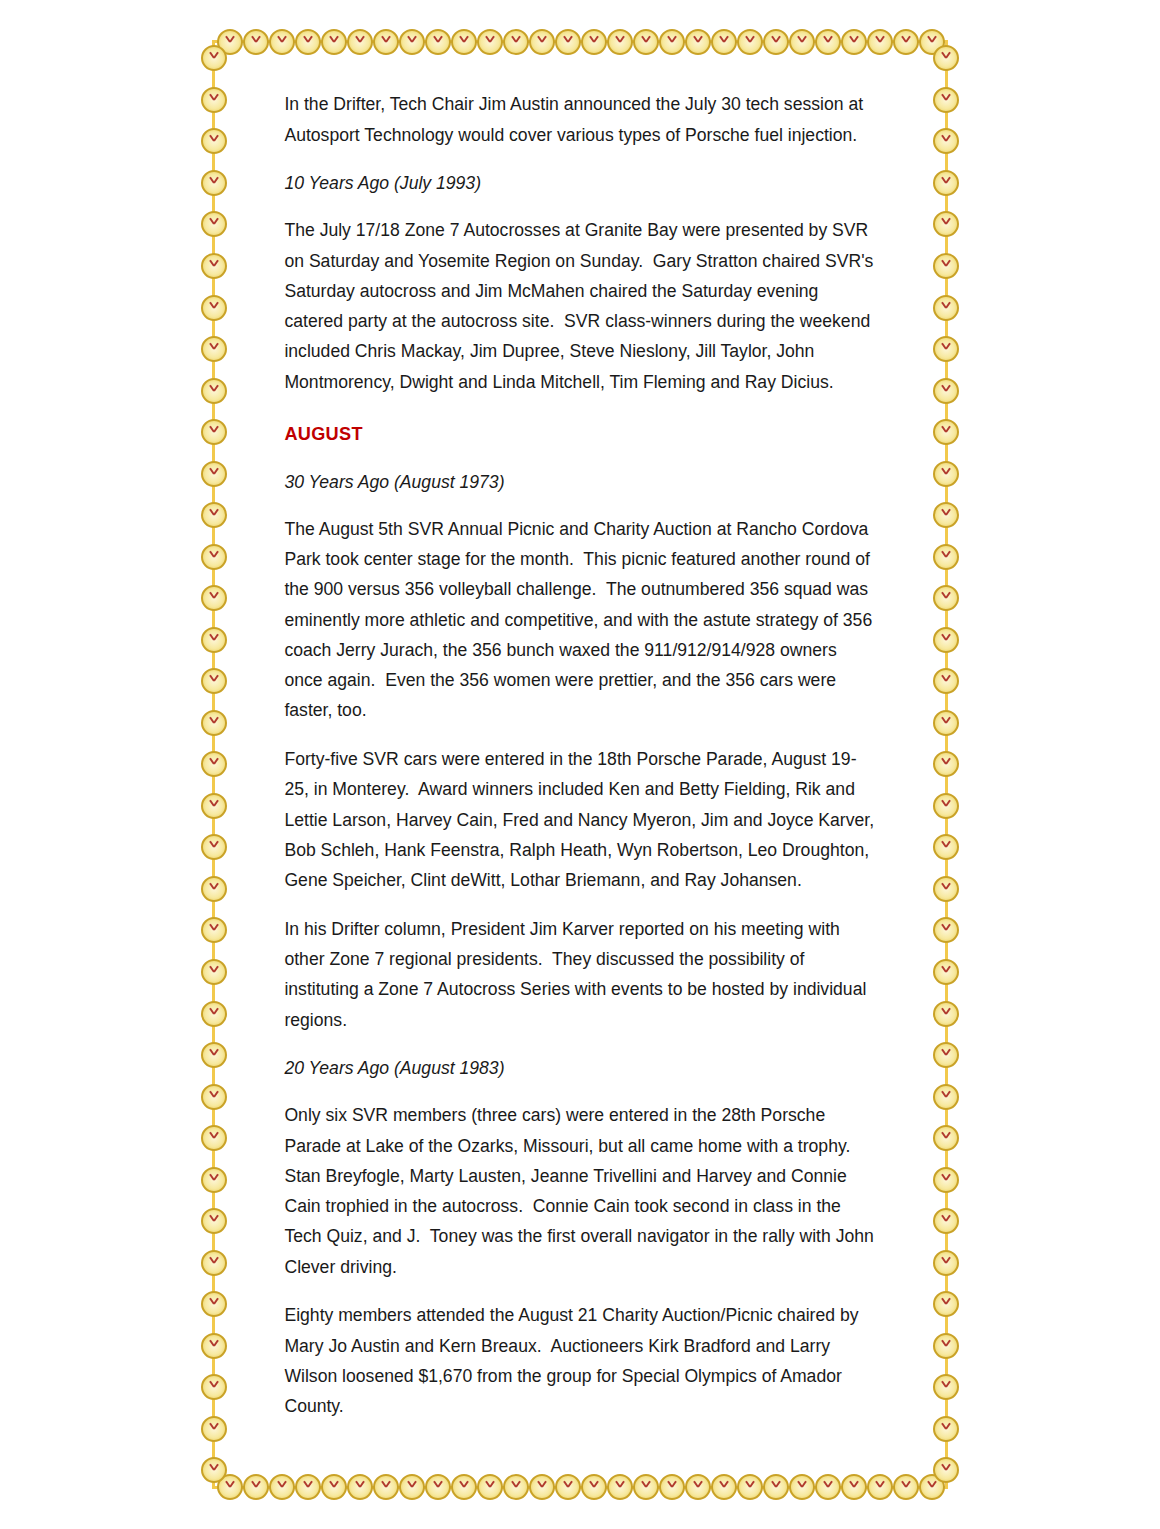In the Drifter, Tech Chair Jim Austin announced the July 30 tech session at Autosport Technology would cover various types of Porsche fuel injection.
10 Years Ago (July 1993)
The July 17/18 Zone 7 Autocrosses at Granite Bay were presented by SVR on Saturday and Yosemite Region on Sunday. Gary Stratton chaired SVR's Saturday autocross and Jim McMahen chaired the Saturday evening catered party at the autocross site. SVR class-winners during the weekend included Chris Mackay, Jim Dupree, Steve Nieslony, Jill Taylor, John Montmorency, Dwight and Linda Mitchell, Tim Fleming and Ray Dicius.
AUGUST
30 Years Ago (August 1973)
The August 5th SVR Annual Picnic and Charity Auction at Rancho Cordova Park took center stage for the month. This picnic featured another round of the 900 versus 356 volleyball challenge. The outnumbered 356 squad was eminently more athletic and competitive, and with the astute strategy of 356 coach Jerry Jurach, the 356 bunch waxed the 911/912/914/928 owners once again. Even the 356 women were prettier, and the 356 cars were faster, too.
Forty-five SVR cars were entered in the 18th Porsche Parade, August 19-25, in Monterey. Award winners included Ken and Betty Fielding, Rik and Lettie Larson, Harvey Cain, Fred and Nancy Myeron, Jim and Joyce Karver, Bob Schleh, Hank Feenstra, Ralph Heath, Wyn Robertson, Leo Droughton, Gene Speicher, Clint deWitt, Lothar Briemann, and Ray Johansen.
In his Drifter column, President Jim Karver reported on his meeting with other Zone 7 regional presidents. They discussed the possibility of instituting a Zone 7 Autocross Series with events to be hosted by individual regions.
20 Years Ago (August 1983)
Only six SVR members (three cars) were entered in the 28th Porsche Parade at Lake of the Ozarks, Missouri, but all came home with a trophy. Stan Breyfogle, Marty Lausten, Jeanne Trivellini and Harvey and Connie Cain trophied in the autocross. Connie Cain took second in class in the Tech Quiz, and J. Toney was the first overall navigator in the rally with John Clever driving.
Eighty members attended the August 21 Charity Auction/Picnic chaired by Mary Jo Austin and Kern Breaux. Auctioneers Kirk Bradford and Larry Wilson loosened $1,670 from the group for Special Olympics of Amador County.